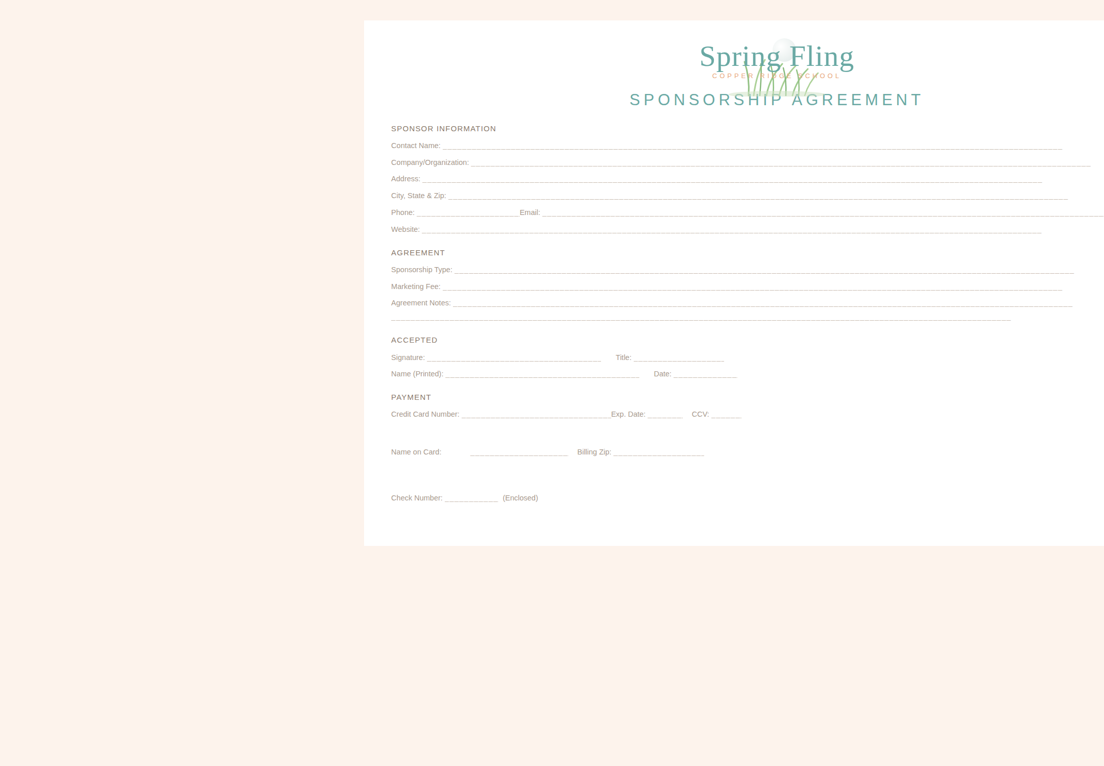Spring Fling
COPPER RIDGE SCHOOL
SPONSORSHIP AGREEMENT
Sponsor Information
Contact Name:
Company/Organization:
Address:
City, State & Zip:
Phone: Email:
Website:
Agreement
Sponsorship Type:
Marketing Fee:
Agreement Notes:
_______________________________________________________________________________________________________________________________
Accepted
Signature: Title:
Name (Printed): Date:
Payment
Credit Card Number: Exp. Date: CCV:
Name on Card: Billing Zip:
Check Number: (Enclosed)